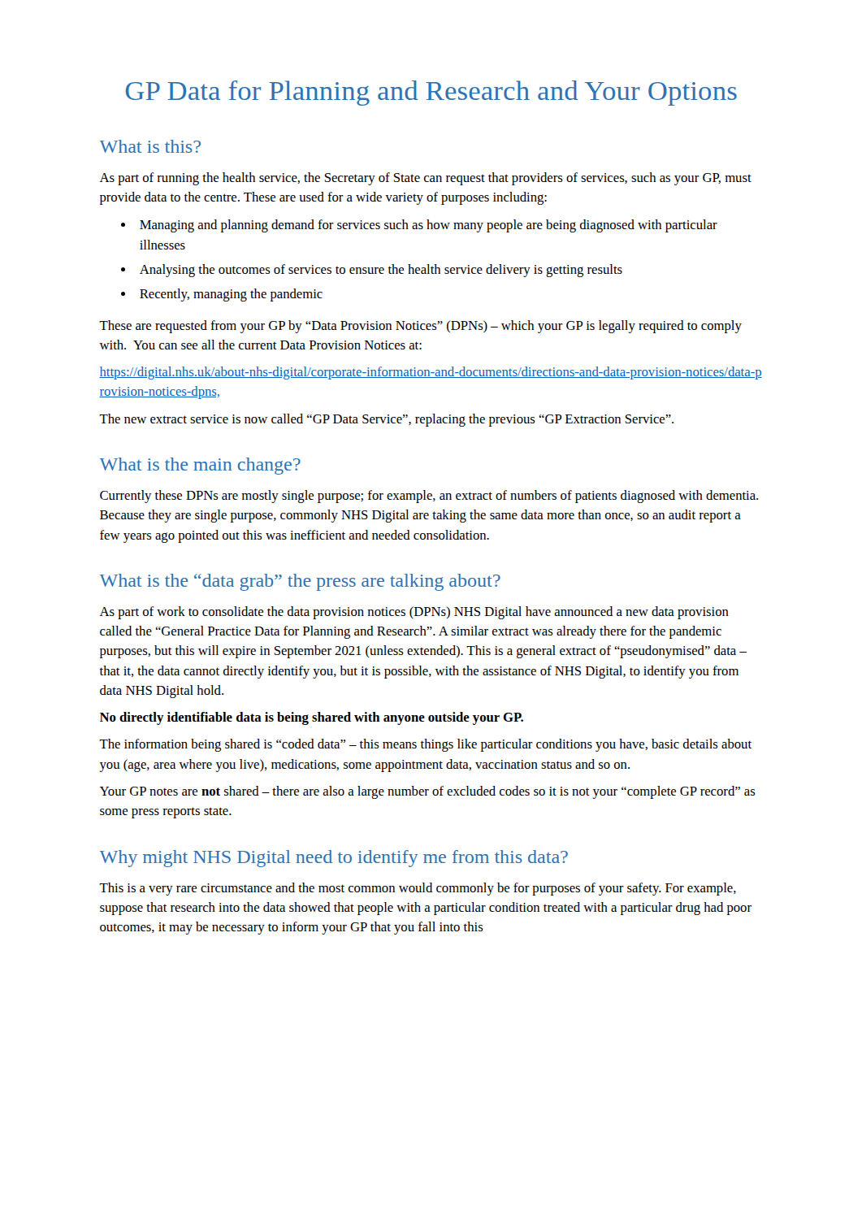GP Data for Planning and Research and Your Options
What is this?
As part of running the health service, the Secretary of State can request that providers of services, such as your GP, must provide data to the centre. These are used for a wide variety of purposes including:
Managing and planning demand for services such as how many people are being diagnosed with particular illnesses
Analysing the outcomes of services to ensure the health service delivery is getting results
Recently, managing the pandemic
These are requested from your GP by “Data Provision Notices” (DPNs) – which your GP is legally required to comply with. You can see all the current Data Provision Notices at:
https://digital.nhs.uk/about-nhs-digital/corporate-information-and-documents/directions-and-data-provision-notices/data-provision-notices-dpns,
The new extract service is now called “GP Data Service”, replacing the previous “GP Extraction Service”.
What is the main change?
Currently these DPNs are mostly single purpose; for example, an extract of numbers of patients diagnosed with dementia. Because they are single purpose, commonly NHS Digital are taking the same data more than once, so an audit report a few years ago pointed out this was inefficient and needed consolidation.
What is the “data grab” the press are talking about?
As part of work to consolidate the data provision notices (DPNs) NHS Digital have announced a new data provision called the “General Practice Data for Planning and Research”. A similar extract was already there for the pandemic purposes, but this will expire in September 2021 (unless extended). This is a general extract of “pseudonymised” data – that it, the data cannot directly identify you, but it is possible, with the assistance of NHS Digital, to identify you from data NHS Digital hold.
No directly identifiable data is being shared with anyone outside your GP.
The information being shared is “coded data” – this means things like particular conditions you have, basic details about you (age, area where you live), medications, some appointment data, vaccination status and so on.
Your GP notes are not shared – there are also a large number of excluded codes so it is not your “complete GP record” as some press reports state.
Why might NHS Digital need to identify me from this data?
This is a very rare circumstance and the most common would commonly be for purposes of your safety. For example, suppose that research into the data showed that people with a particular condition treated with a particular drug had poor outcomes, it may be necessary to inform your GP that you fall into this